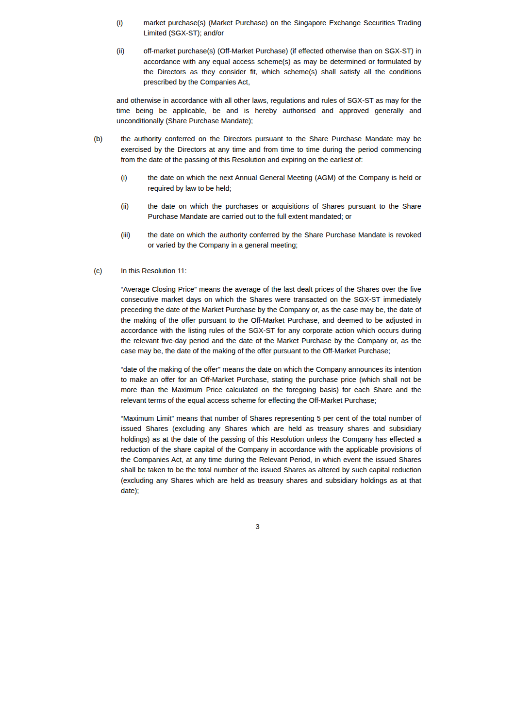(i)
market purchase(s) (Market Purchase) on the Singapore Exchange Securities Trading Limited (SGX-ST); and/or
(ii)
off-market purchase(s) (Off-Market Purchase) (if effected otherwise than on SGX-ST) in accordance with any equal access scheme(s) as may be determined or formulated by the Directors as they consider fit, which scheme(s) shall satisfy all the conditions prescribed by the Companies Act,
and otherwise in accordance with all other laws, regulations and rules of SGX-ST as may for the time being be applicable, be and is hereby authorised and approved generally and unconditionally (Share Purchase Mandate);
(b)
the authority conferred on the Directors pursuant to the Share Purchase Mandate may be exercised by the Directors at any time and from time to time during the period commencing from the date of the passing of this Resolution and expiring on the earliest of:
(i)
the date on which the next Annual General Meeting (AGM) of the Company is held or required by law to be held;
(ii)
the date on which the purchases or acquisitions of Shares pursuant to the Share Purchase Mandate are carried out to the full extent mandated; or
(iii)
the date on which the authority conferred by the Share Purchase Mandate is revoked or varied by the Company in a general meeting;
(c)
In this Resolution 11:
“Average Closing Price” means the average of the last dealt prices of the Shares over the five consecutive market days on which the Shares were transacted on the SGX-ST immediately preceding the date of the Market Purchase by the Company or, as the case may be, the date of the making of the offer pursuant to the Off-Market Purchase, and deemed to be adjusted in accordance with the listing rules of the SGX-ST for any corporate action which occurs during the relevant five-day period and the date of the Market Purchase by the Company or, as the case may be, the date of the making of the offer pursuant to the Off-Market Purchase;
“date of the making of the offer” means the date on which the Company announces its intention to make an offer for an Off-Market Purchase, stating the purchase price (which shall not be more than the Maximum Price calculated on the foregoing basis) for each Share and the relevant terms of the equal access scheme for effecting the Off-Market Purchase;
“Maximum Limit” means that number of Shares representing 5 per cent of the total number of issued Shares (excluding any Shares which are held as treasury shares and subsidiary holdings) as at the date of the passing of this Resolution unless the Company has effected a reduction of the share capital of the Company in accordance with the applicable provisions of the Companies Act, at any time during the Relevant Period, in which event the issued Shares shall be taken to be the total number of the issued Shares as altered by such capital reduction (excluding any Shares which are held as treasury shares and subsidiary holdings as at that date);
3